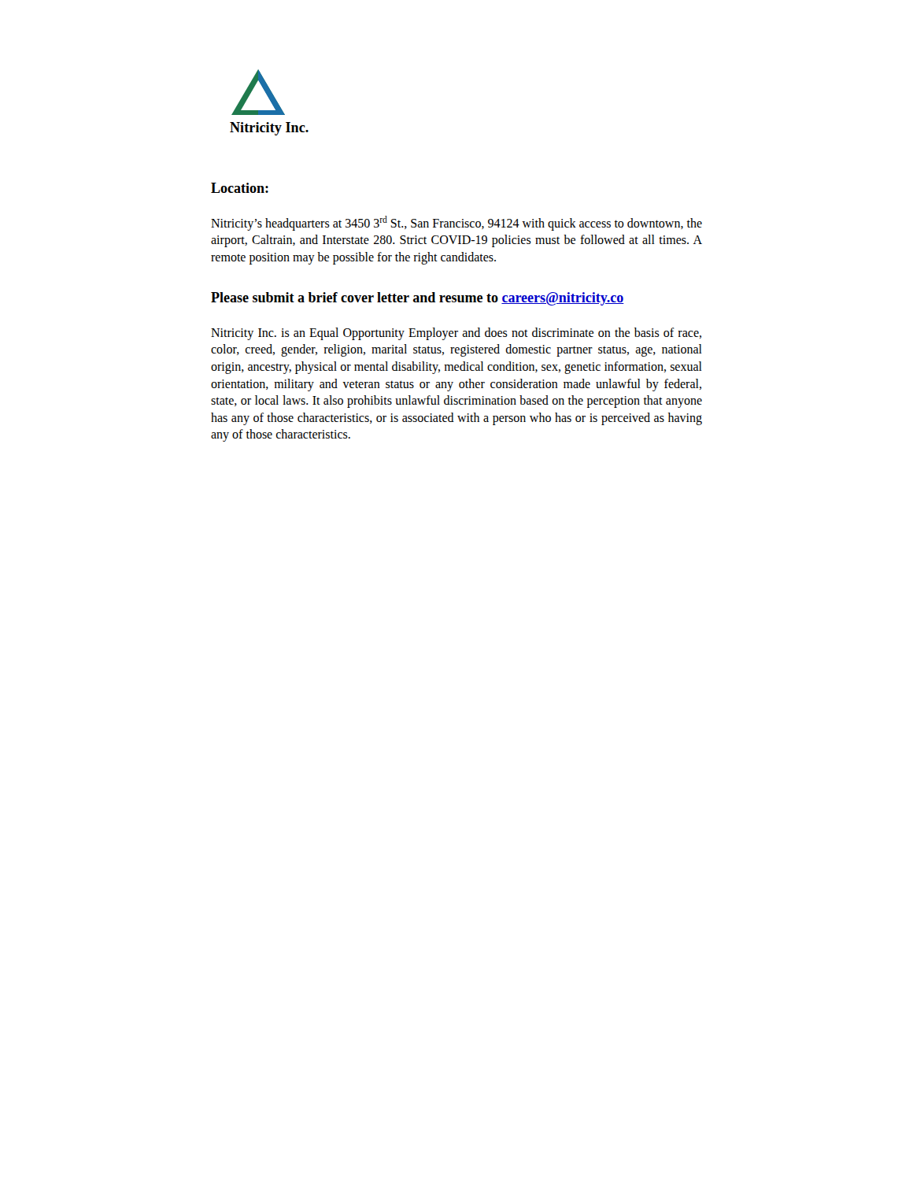Nitricity Inc.
Location:
Nitricity’s headquarters at 3450 3rd St., San Francisco, 94124 with quick access to downtown, the airport, Caltrain, and Interstate 280. Strict COVID-19 policies must be followed at all times. A remote position may be possible for the right candidates.
Please submit a brief cover letter and resume to careers@nitricity.co
Nitricity Inc. is an Equal Opportunity Employer and does not discriminate on the basis of race, color, creed, gender, religion, marital status, registered domestic partner status, age, national origin, ancestry, physical or mental disability, medical condition, sex, genetic information, sexual orientation, military and veteran status or any other consideration made unlawful by federal, state, or local laws. It also prohibits unlawful discrimination based on the perception that anyone has any of those characteristics, or is associated with a person who has or is perceived as having any of those characteristics.